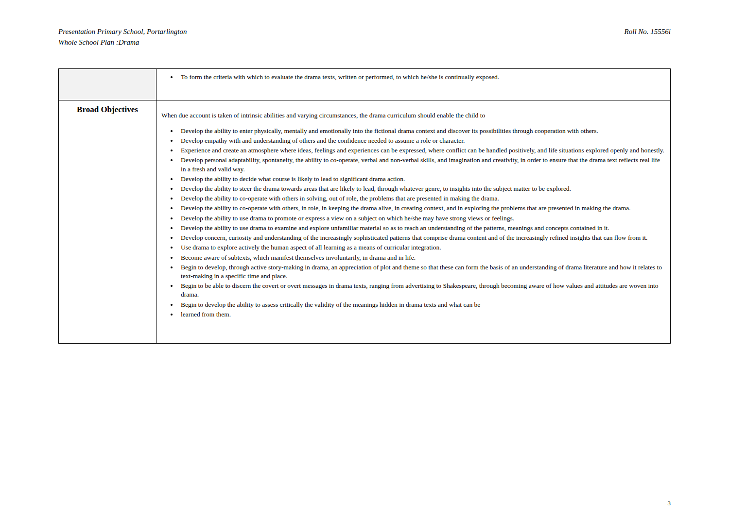Presentation Primary School, Portarlington
Whole School Plan :Drama
Roll No. 15556i
| | To form the criteria with which to evaluate the drama texts, written or performed, to which he/she is continually exposed. |
| Broad Objectives | When due account is taken of intrinsic abilities and varying circumstances, the drama curriculum should enable the child to Develop the ability to enter physically, mentally and emotionally into the fictional drama context and discover its possibilities through cooperation with others. Develop empathy with and understanding of others and the confidence needed to assume a role or character. Experience and create an atmosphere where ideas, feelings and experiences can be expressed, where conflict can be handled positively, and life situations explored openly and honestly. Develop personal adaptability, spontaneity, the ability to co-operate, verbal and non-verbal skills, and imagination and creativity, in order to ensure that the drama text reflects real life in a fresh and valid way. Develop the ability to decide what course is likely to lead to significant drama action. Develop the ability to steer the drama towards areas that are likely to lead, through whatever genre, to insights into the subject matter to be explored. Develop the ability to co-operate with others in solving, out of role, the problems that are presented in making the drama. Develop the ability to co-operate with others, in role, in keeping the drama alive, in creating context, and in exploring the problems that are presented in making the drama. Develop the ability to use drama to promote or express a view on a subject on which he/she may have strong views or feelings. Develop the ability to use drama to examine and explore unfamiliar material so as to reach an understanding of the patterns, meanings and concepts contained in it. Develop concern, curiosity and understanding of the increasingly sophisticated patterns that comprise drama content and of the increasingly refined insights that can flow from it. Use drama to explore actively the human aspect of all learning as a means of curricular integration. Become aware of subtexts, which manifest themselves involuntarily, in drama and in life. Begin to develop, through active story-making in drama, an appreciation of plot and theme so that these can form the basis of an understanding of drama literature and how it relates to text-making in a specific time and place. Begin to be able to discern the covert or overt messages in drama texts, ranging from advertising to Shakespeare, through becoming aware of how values and attitudes are woven into drama. Begin to develop the ability to assess critically the validity of the meanings hidden in drama texts and what can be learned from them. |
3